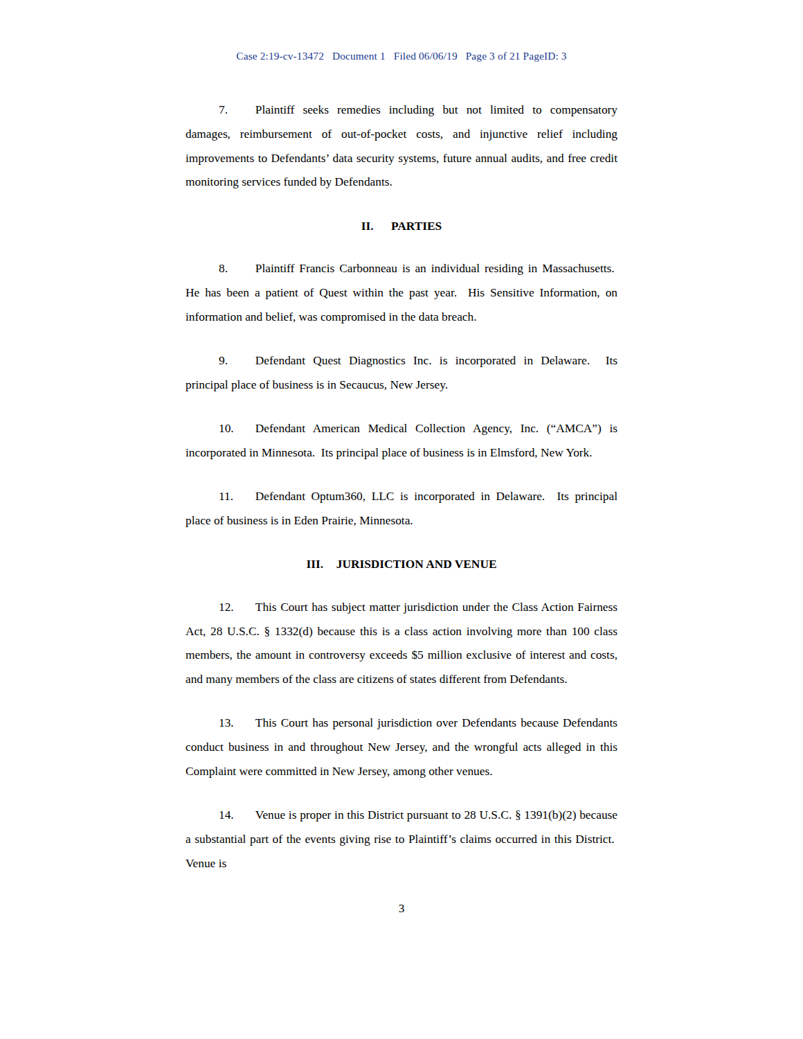Case 2:19-cv-13472 Document 1 Filed 06/06/19 Page 3 of 21 PageID: 3
7. Plaintiff seeks remedies including but not limited to compensatory damages, reimbursement of out-of-pocket costs, and injunctive relief including improvements to Defendants’ data security systems, future annual audits, and free credit monitoring services funded by Defendants.
II. PARTIES
8. Plaintiff Francis Carbonneau is an individual residing in Massachusetts. He has been a patient of Quest within the past year. His Sensitive Information, on information and belief, was compromised in the data breach.
9. Defendant Quest Diagnostics Inc. is incorporated in Delaware. Its principal place of business is in Secaucus, New Jersey.
10. Defendant American Medical Collection Agency, Inc. (“AMCA”) is incorporated in Minnesota. Its principal place of business is in Elmsford, New York.
11. Defendant Optum360, LLC is incorporated in Delaware. Its principal place of business is in Eden Prairie, Minnesota.
III. JURISDICTION AND VENUE
12. This Court has subject matter jurisdiction under the Class Action Fairness Act, 28 U.S.C. § 1332(d) because this is a class action involving more than 100 class members, the amount in controversy exceeds $5 million exclusive of interest and costs, and many members of the class are citizens of states different from Defendants.
13. This Court has personal jurisdiction over Defendants because Defendants conduct business in and throughout New Jersey, and the wrongful acts alleged in this Complaint were committed in New Jersey, among other venues.
14. Venue is proper in this District pursuant to 28 U.S.C. § 1391(b)(2) because a substantial part of the events giving rise to Plaintiff’s claims occurred in this District. Venue is
3